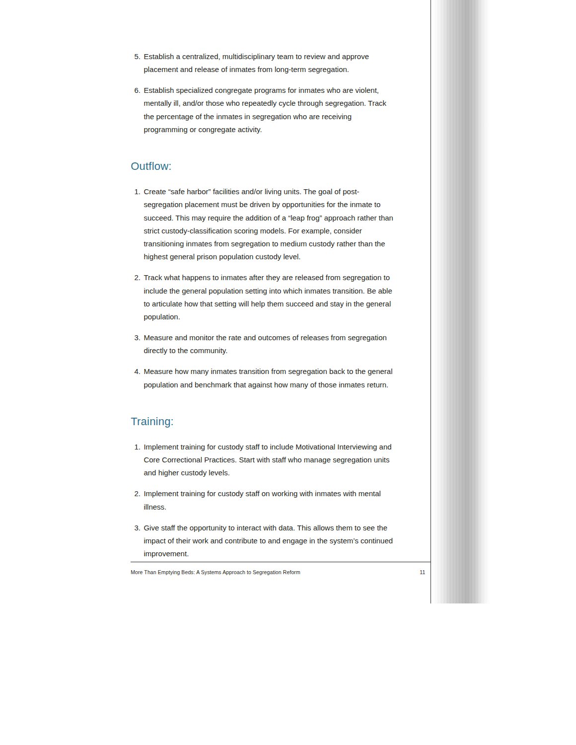Establish a centralized, multidisciplinary team to review and approve placement and release of inmates from long-term segregation.
Establish specialized congregate programs for inmates who are violent, mentally ill, and/or those who repeatedly cycle through segregation. Track the percentage of the inmates in segregation who are receiving programming or congregate activity.
Outflow:
Create “safe harbor” facilities and/or living units. The goal of post-segregation placement must be driven by opportunities for the inmate to succeed. This may require the addition of a “leap frog” approach rather than strict custody-classification scoring models. For example, consider transitioning inmates from segregation to medium custody rather than the highest general prison population custody level.
Track what happens to inmates after they are released from segregation to include the general population setting into which inmates transition. Be able to articulate how that setting will help them succeed and stay in the general population.
Measure and monitor the rate and outcomes of releases from segregation directly to the community.
Measure how many inmates transition from segregation back to the general population and benchmark that against how many of those inmates return.
Training:
Implement training for custody staff to include Motivational Interviewing and Core Correctional Practices. Start with staff who manage segregation units and higher custody levels.
Implement training for custody staff on working with inmates with mental illness.
Give staff the opportunity to interact with data. This allows them to see the impact of their work and contribute to and engage in the system’s continued improvement.
More Than Emptying Beds: A Systems Approach to Segregation Reform
11